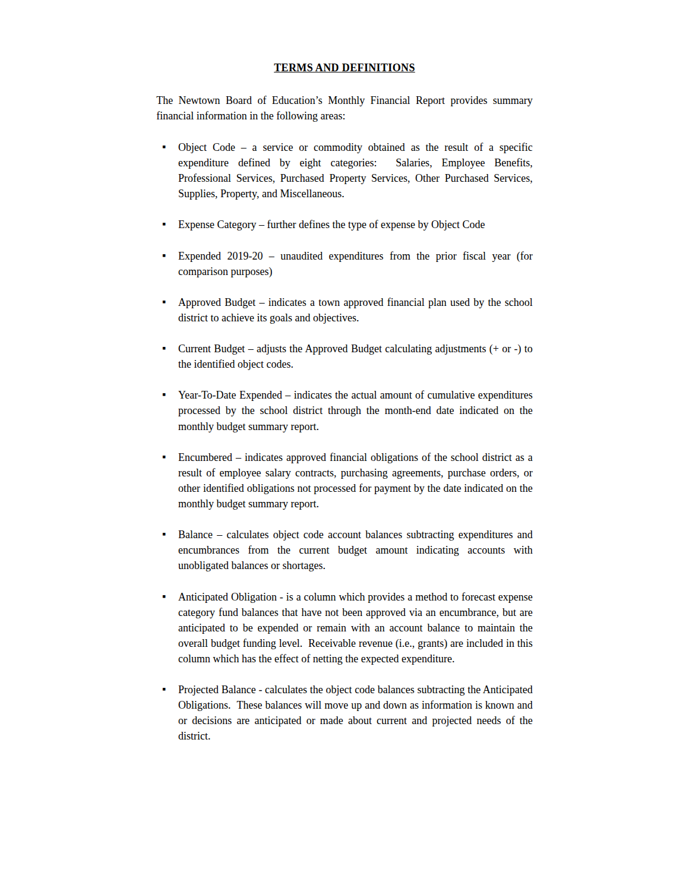TERMS AND DEFINITIONS
The Newtown Board of Education’s Monthly Financial Report provides summary financial information in the following areas:
Object Code – a service or commodity obtained as the result of a specific expenditure defined by eight categories: Salaries, Employee Benefits, Professional Services, Purchased Property Services, Other Purchased Services, Supplies, Property, and Miscellaneous.
Expense Category – further defines the type of expense by Object Code
Expended 2019-20 – unaudited expenditures from the prior fiscal year (for comparison purposes)
Approved Budget – indicates a town approved financial plan used by the school district to achieve its goals and objectives.
Current Budget – adjusts the Approved Budget calculating adjustments (+ or -) to the identified object codes.
Year-To-Date Expended – indicates the actual amount of cumulative expenditures processed by the school district through the month-end date indicated on the monthly budget summary report.
Encumbered – indicates approved financial obligations of the school district as a result of employee salary contracts, purchasing agreements, purchase orders, or other identified obligations not processed for payment by the date indicated on the monthly budget summary report.
Balance – calculates object code account balances subtracting expenditures and encumbrances from the current budget amount indicating accounts with unobligated balances or shortages.
Anticipated Obligation - is a column which provides a method to forecast expense category fund balances that have not been approved via an encumbrance, but are anticipated to be expended or remain with an account balance to maintain the overall budget funding level. Receivable revenue (i.e., grants) are included in this column which has the effect of netting the expected expenditure.
Projected Balance - calculates the object code balances subtracting the Anticipated Obligations. These balances will move up and down as information is known and or decisions are anticipated or made about current and projected needs of the district.